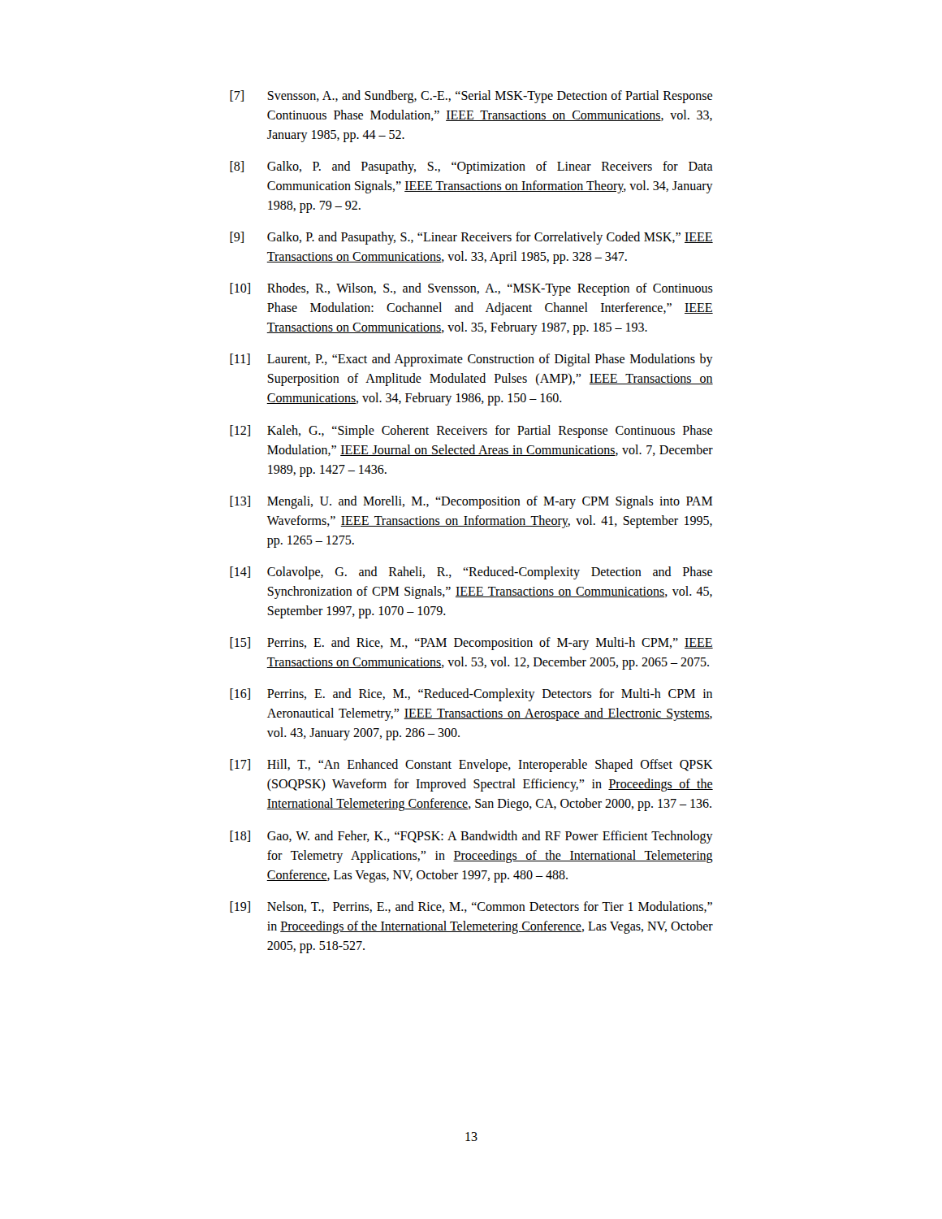[7] Svensson, A., and Sundberg, C.-E., “Serial MSK-Type Detection of Partial Response Continuous Phase Modulation,” IEEE Transactions on Communications, vol. 33, January 1985, pp. 44 – 52.
[8] Galko, P. and Pasupathy, S., “Optimization of Linear Receivers for Data Communication Signals,” IEEE Transactions on Information Theory, vol. 34, January 1988, pp. 79 – 92.
[9] Galko, P. and Pasupathy, S., “Linear Receivers for Correlatively Coded MSK,” IEEE Transactions on Communications, vol. 33, April 1985, pp. 328 – 347.
[10] Rhodes, R., Wilson, S., and Svensson, A., “MSK-Type Reception of Continuous Phase Modulation: Cochannel and Adjacent Channel Interference,” IEEE Transactions on Communications, vol. 35, February 1987, pp. 185 – 193.
[11] Laurent, P., “Exact and Approximate Construction of Digital Phase Modulations by Superposition of Amplitude Modulated Pulses (AMP),” IEEE Transactions on Communications, vol. 34, February 1986, pp. 150 – 160.
[12] Kaleh, G., “Simple Coherent Receivers for Partial Response Continuous Phase Modulation,” IEEE Journal on Selected Areas in Communications, vol. 7, December 1989, pp. 1427 – 1436.
[13] Mengali, U. and Morelli, M., “Decomposition of M-ary CPM Signals into PAM Waveforms,” IEEE Transactions on Information Theory, vol. 41, September 1995, pp. 1265 – 1275.
[14] Colavolpe, G. and Raheli, R., “Reduced-Complexity Detection and Phase Synchronization of CPM Signals,” IEEE Transactions on Communications, vol. 45, September 1997, pp. 1070 – 1079.
[15] Perrins, E. and Rice, M., “PAM Decomposition of M-ary Multi-h CPM,” IEEE Transactions on Communications, vol. 53, vol. 12, December 2005, pp. 2065 – 2075.
[16] Perrins, E. and Rice, M., “Reduced-Complexity Detectors for Multi-h CPM in Aeronautical Telemetry,” IEEE Transactions on Aerospace and Electronic Systems, vol. 43, January 2007, pp. 286 – 300.
[17] Hill, T., “An Enhanced Constant Envelope, Interoperable Shaped Offset QPSK (SOQPSK) Waveform for Improved Spectral Efficiency,” in Proceedings of the International Telemetering Conference, San Diego, CA, October 2000, pp. 137 – 136.
[18] Gao, W. and Feher, K., “FQPSK: A Bandwidth and RF Power Efficient Technology for Telemetry Applications,” in Proceedings of the International Telemetering Conference, Las Vegas, NV, October 1997, pp. 480 – 488.
[19] Nelson, T., Perrins, E., and Rice, M., “Common Detectors for Tier 1 Modulations,” in Proceedings of the International Telemetering Conference, Las Vegas, NV, October 2005, pp. 518-527.
13